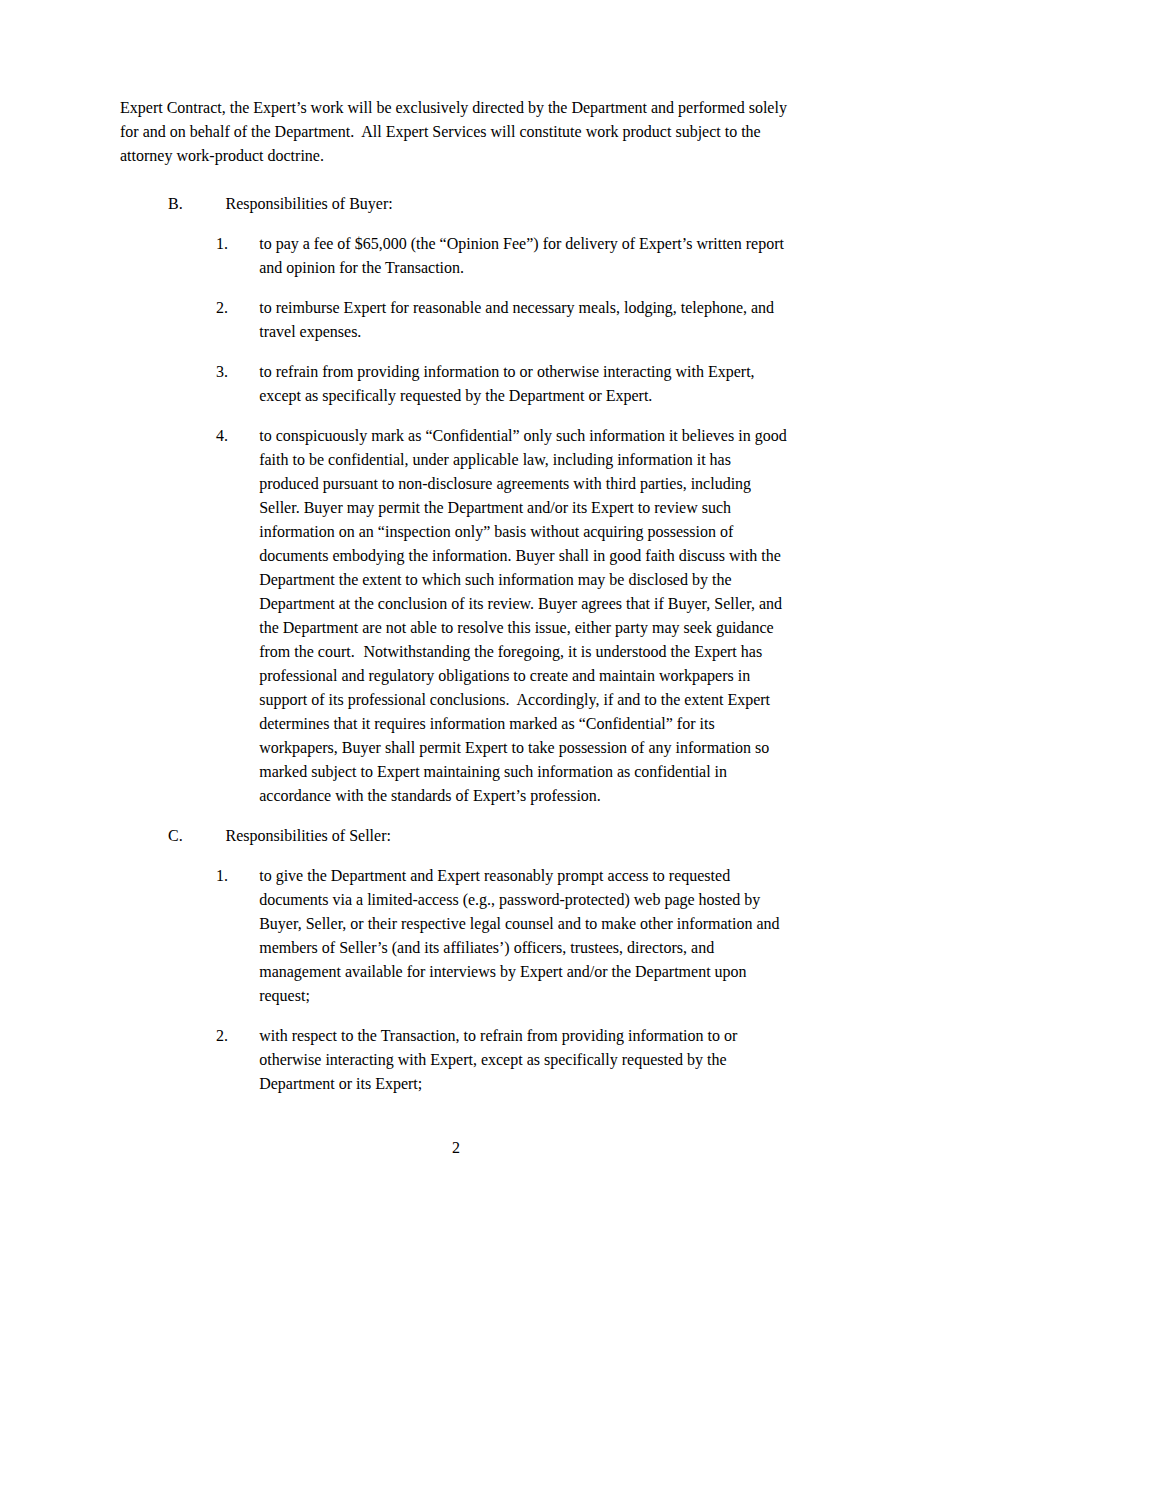Expert Contract, the Expert’s work will be exclusively directed by the Department and performed solely for and on behalf of the Department. All Expert Services will constitute work product subject to the attorney work-product doctrine.
B. Responsibilities of Buyer:
1. to pay a fee of $65,000 (the “Opinion Fee”) for delivery of Expert’s written report and opinion for the Transaction.
2. to reimburse Expert for reasonable and necessary meals, lodging, telephone, and travel expenses.
3. to refrain from providing information to or otherwise interacting with Expert, except as specifically requested by the Department or Expert.
4. to conspicuously mark as “Confidential” only such information it believes in good faith to be confidential, under applicable law, including information it has produced pursuant to non-disclosure agreements with third parties, including Seller. Buyer may permit the Department and/or its Expert to review such information on an “inspection only” basis without acquiring possession of documents embodying the information. Buyer shall in good faith discuss with the Department the extent to which such information may be disclosed by the Department at the conclusion of its review. Buyer agrees that if Buyer, Seller, and the Department are not able to resolve this issue, either party may seek guidance from the court. Notwithstanding the foregoing, it is understood the Expert has professional and regulatory obligations to create and maintain workpapers in support of its professional conclusions. Accordingly, if and to the extent Expert determines that it requires information marked as “Confidential” for its workpapers, Buyer shall permit Expert to take possession of any information so marked subject to Expert maintaining such information as confidential in accordance with the standards of Expert’s profession.
C. Responsibilities of Seller:
1. to give the Department and Expert reasonably prompt access to requested documents via a limited-access (e.g., password-protected) web page hosted by Buyer, Seller, or their respective legal counsel and to make other information and members of Seller’s (and its affiliates’) officers, trustees, directors, and management available for interviews by Expert and/or the Department upon request;
2. with respect to the Transaction, to refrain from providing information to or otherwise interacting with Expert, except as specifically requested by the Department or its Expert;
2